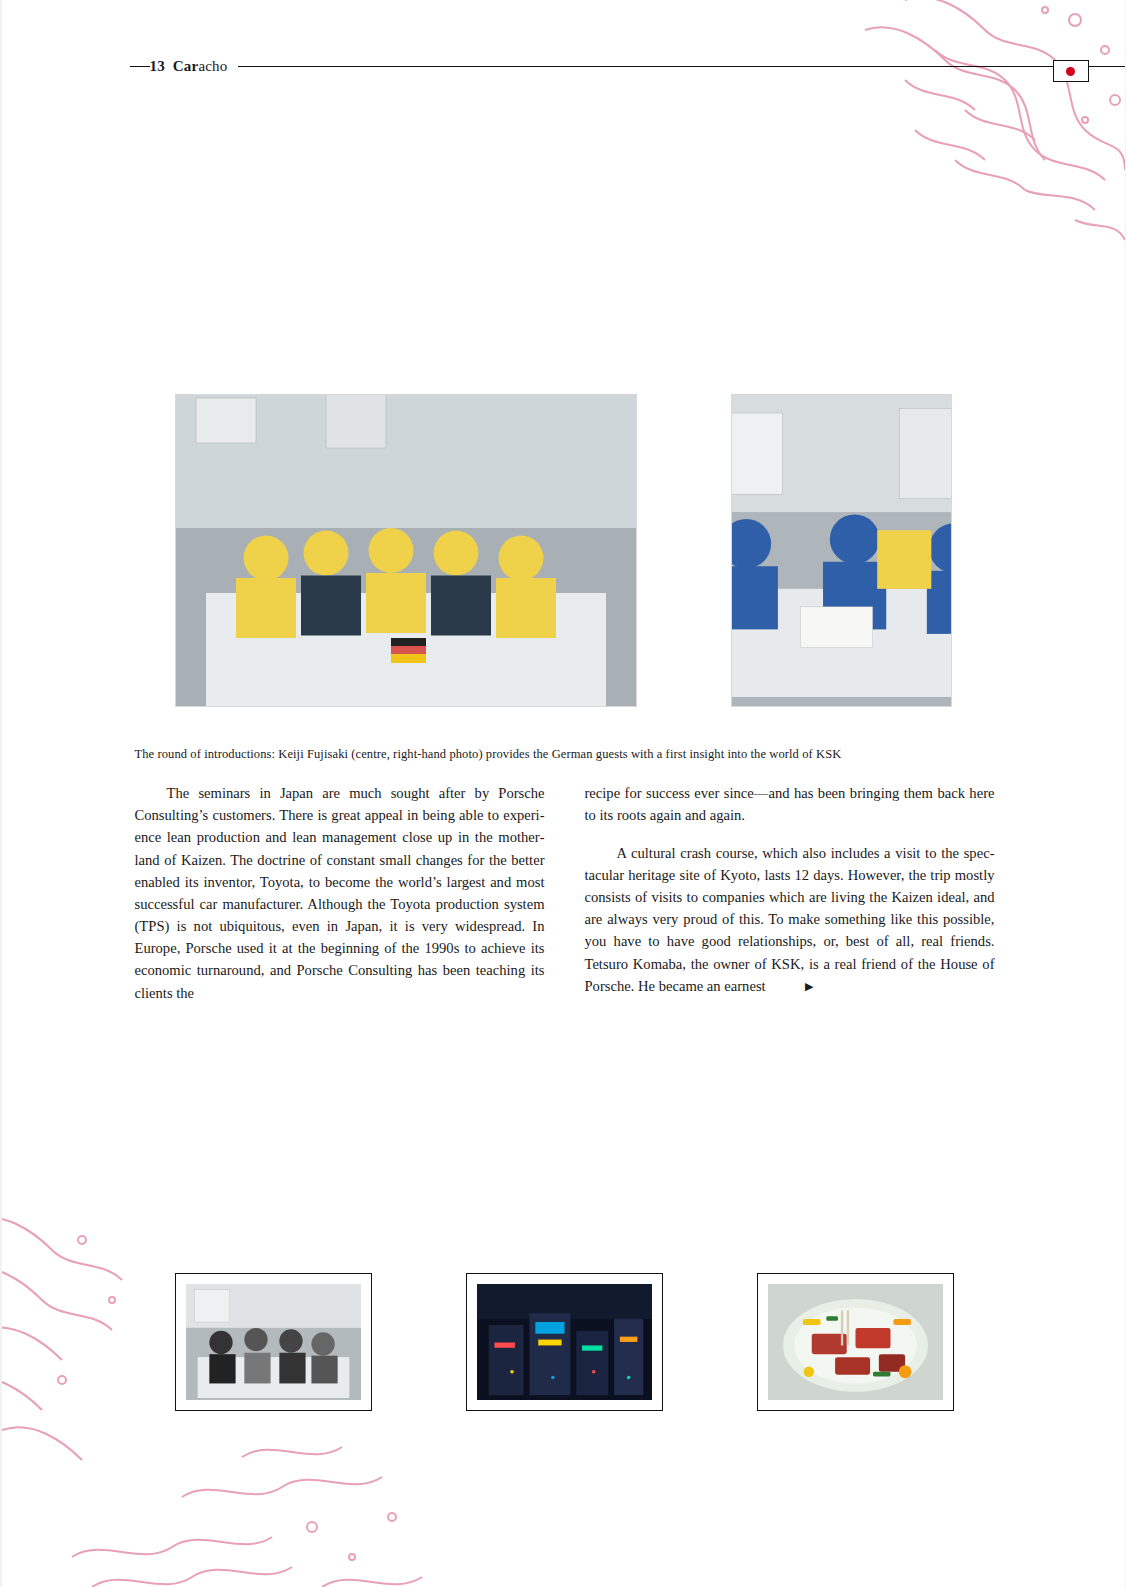13 Car acho
The round of introductions: Keiji Fujisaki (centre, right-hand photo) provides the German guests with a first insight into the world of KSK
The seminars in Japan are much sought after by Porsche Consulting’s customers. There is great appeal in being able to experience lean production and lean management close up in the motherland of Kaizen. The doctrine of constant small changes for the better enabled its inventor, Toyota, to become the world’s largest and most successful car manufacturer. Although the Toyota production system (TPS) is not ubiquitous, even in Japan, it is very widespread. In Europe, Porsche used it at the beginning of the 1990s to achieve its economic turnaround, and Porsche Consulting has been teaching its clients the
recipe for success ever since—and has been bringing them back here to its roots again and again.
A cultural crash course, which also includes a visit to the spectacular heritage site of Kyoto, lasts 12 days. However, the trip mostly consists of visits to companies which are living the Kaizen ideal, and are always very proud of this. To make something like this possible, you have to have good relationships, or, best of all, real friends. Tetsuro Komaba, the owner of KSK, is a real friend of the House of Porsche. He became an earnest ▶